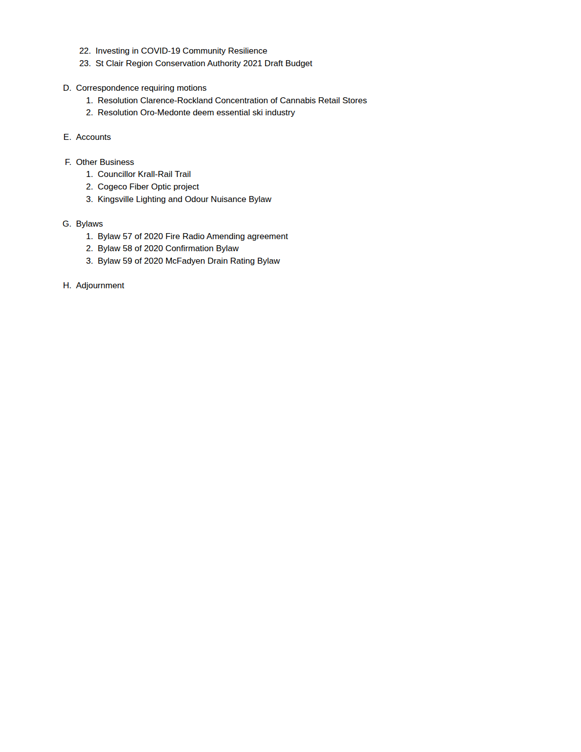Investing in COVID-19 Community Resilience
St Clair Region Conservation Authority 2021 Draft Budget
Correspondence requiring motions
Resolution Clarence-Rockland Concentration of Cannabis Retail Stores
Resolution Oro-Medonte deem essential ski industry
Accounts
Other Business
Councillor Krall-Rail Trail
Cogeco Fiber Optic project
Kingsville Lighting and Odour Nuisance Bylaw
Bylaws
Bylaw 57 of 2020 Fire Radio Amending agreement
Bylaw 58 of 2020 Confirmation Bylaw
Bylaw 59 of 2020 McFadyen Drain Rating Bylaw
Adjournment